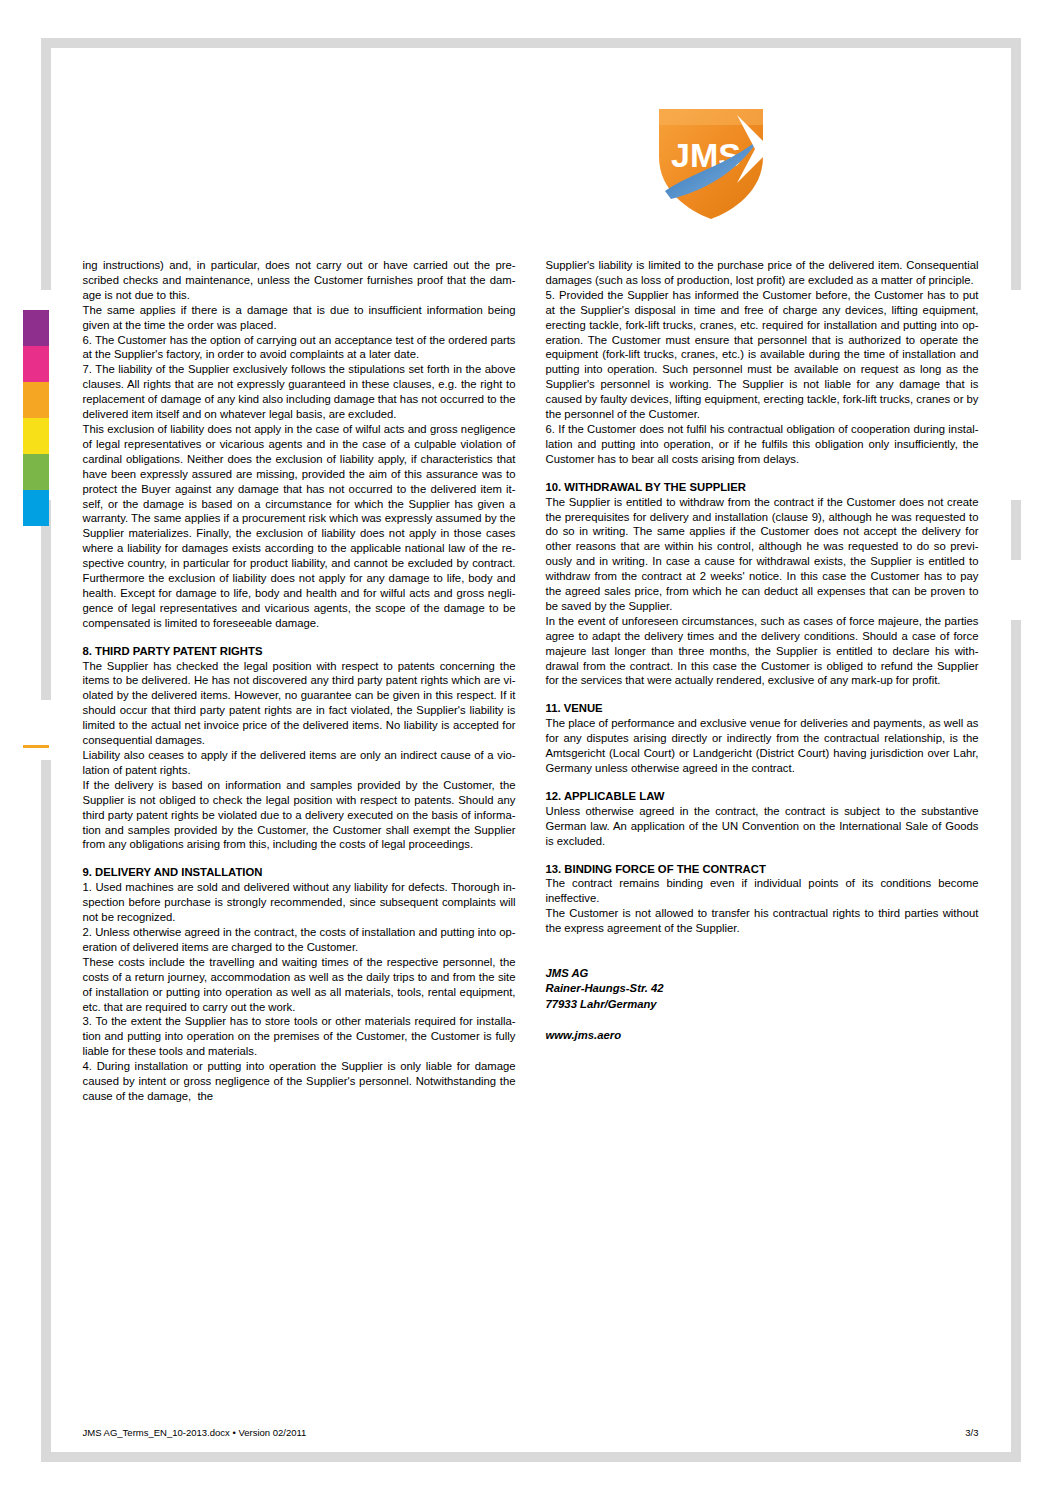JMS
ing instructions) and, in particular, does not carry out or have carried out the prescribed checks and maintenance, unless the Customer furnishes proof that the damage is not due to this.
The same applies if there is a damage that is due to insufficient information being given at the time the order was placed.
6. The Customer has the option of carrying out an acceptance test of the ordered parts at the Supplier's factory, in order to avoid complaints at a later date.
7. The liability of the Supplier exclusively follows the stipulations set forth in the above clauses. All rights that are not expressly guaranteed in these clauses, e.g. the right to replacement of damage of any kind also including damage that has not occurred to the delivered item itself and on whatever legal basis, are excluded.
This exclusion of liability does not apply in the case of wilful acts and gross negligence of legal representatives or vicarious agents and in the case of a culpable violation of cardinal obligations. Neither does the exclusion of liability apply, if characteristics that have been expressly assured are missing, provided the aim of this assurance was to protect the Buyer against any damage that has not occurred to the delivered item itself, or the damage is based on a circumstance for which the Supplier has given a warranty. The same applies if a procurement risk which was expressly assumed by the Supplier materializes. Finally, the exclusion of liability does not apply in those cases where a liability for damages exists according to the applicable national law of the respective country, in particular for product liability, and cannot be excluded by contract. Furthermore the exclusion of liability does not apply for any damage to life, body and health. Except for damage to life, body and health and for wilful acts and gross negligence of legal representatives and vicarious agents, the scope of the damage to be compensated is limited to foreseeable damage.
8. Third party patent rights
The Supplier has checked the legal position with respect to patents concerning the items to be delivered. He has not discovered any third party patent rights which are violated by the delivered items. However, no guarantee can be given in this respect. If it should occur that third party patent rights are in fact violated, the Supplier's liability is limited to the actual net invoice price of the delivered items. No liability is accepted for consequential damages.
Liability also ceases to apply if the delivered items are only an indirect cause of a violation of patent rights.
If the delivery is based on information and samples provided by the Customer, the Supplier is not obliged to check the legal position with respect to patents. Should any third party patent rights be violated due to a delivery executed on the basis of information and samples provided by the Customer, the Customer shall exempt the Supplier from any obligations arising from this, including the costs of legal proceedings.
9. Delivery and installation
1. Used machines are sold and delivered without any liability for defects. Thorough inspection before purchase is strongly recommended, since subsequent complaints will not be recognized.
2. Unless otherwise agreed in the contract, the costs of installation and putting into operation of delivered items are charged to the Customer.
These costs include the travelling and waiting times of the respective personnel, the costs of a return journey, accommodation as well as the daily trips to and from the site of installation or putting into operation as well as all materials, tools, rental equipment, etc. that are required to carry out the work.
3. To the extent the Supplier has to store tools or other materials required for installation and putting into operation on the premises of the Customer, the Customer is fully liable for these tools and materials.
4. During installation or putting into operation the Supplier is only liable for damage caused by intent or gross negligence of the Supplier's personnel. Notwithstanding the cause of the damage, the
Supplier's liability is limited to the purchase price of the delivered item. Consequential damages (such as loss of production, lost profit) are excluded as a matter of principle.
5. Provided the Supplier has informed the Customer before, the Customer has to put at the Supplier's disposal in time and free of charge any devices, lifting equipment, erecting tackle, fork-lift trucks, cranes, etc. required for installation and putting into operation. The Customer must ensure that personnel that is authorized to operate the equipment (fork-lift trucks, cranes, etc.) is available during the time of installation and putting into operation. Such personnel must be available on request as long as the Supplier's personnel is working. The Supplier is not liable for any damage that is caused by faulty devices, lifting equipment, erecting tackle, fork-lift trucks, cranes or by the personnel of the Customer.
6. If the Customer does not fulfil his contractual obligation of cooperation during installation and putting into operation, or if he fulfils this obligation only insufficiently, the Customer has to bear all costs arising from delays.
10. Withdrawal by the Supplier
The Supplier is entitled to withdraw from the contract if the Customer does not create the prerequisites for delivery and installation (clause 9), although he was requested to do so in writing. The same applies if the Customer does not accept the delivery for other reasons that are within his control, although he was requested to do so previously and in writing. In case a cause for withdrawal exists, the Supplier is entitled to withdraw from the contract at 2 weeks' notice. In this case the Customer has to pay the agreed sales price, from which he can deduct all expenses that can be proven to be saved by the Supplier.
In the event of unforeseen circumstances, such as cases of force majeure, the parties agree to adapt the delivery times and the delivery conditions. Should a case of force majeure last longer than three months, the Supplier is entitled to declare his withdrawal from the contract. In this case the Customer is obliged to refund the Supplier for the services that were actually rendered, exclusive of any mark-up for profit.
11. Venue
The place of performance and exclusive venue for deliveries and payments, as well as for any disputes arising directly or indirectly from the contractual relationship, is the Amtsgericht (Local Court) or Landgericht (District Court) having jurisdiction over Lahr, Germany unless otherwise agreed in the contract.
12. Applicable law
Unless otherwise agreed in the contract, the contract is subject to the substantive German law. An application of the UN Convention on the International Sale of Goods is excluded.
13. Binding force of the contract
The contract remains binding even if individual points of its conditions become ineffective.
The Customer is not allowed to transfer his contractual rights to third parties without the express agreement of the Supplier.
JMS AG
Rainer-Haungs-Str. 42
77933 Lahr/Germany
www.jms.aero
JMS AG_Terms_EN_10-2013.docx • Version 02/2011 3/3